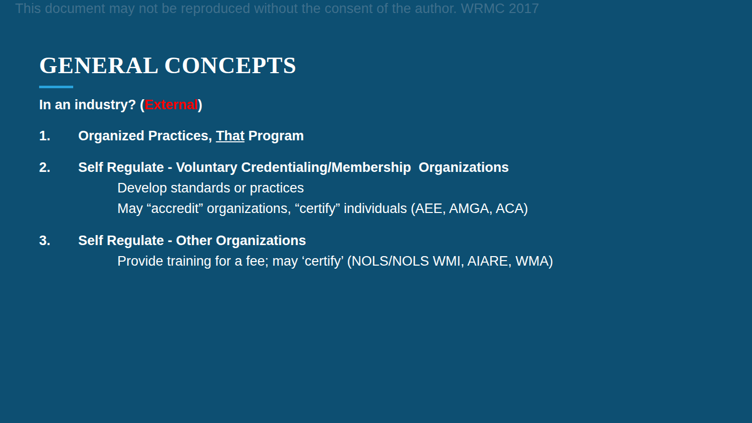This document may not be reproduced without the consent of the author. WRMC 2017
GENERAL CONCEPTS
In an industry? (External)
Organized Practices, That Program
Self Regulate - Voluntary Credentialing/Membership Organizations Develop standards or practices May “accredit” organizations, “certify” individuals (AEE, AMGA, ACA)
Self Regulate - Other Organizations Provide training for a fee; may ‘certify’ (NOLS/NOLS WMI, AIARE, WMA)